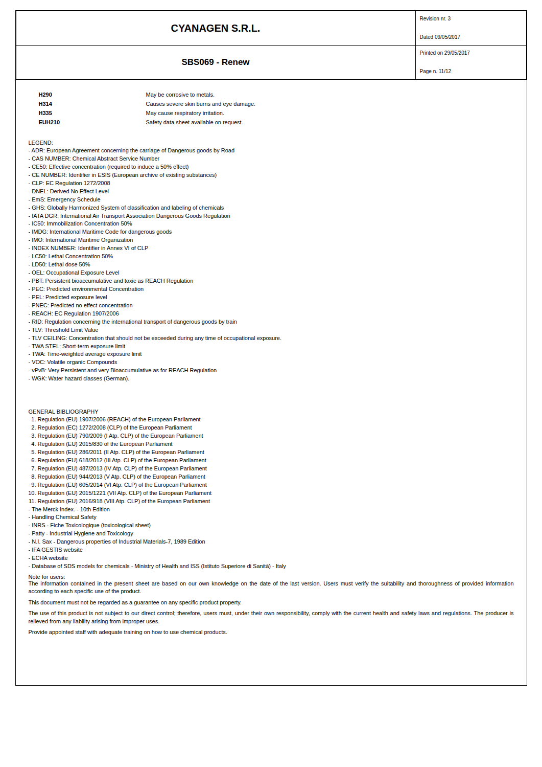| CYANAGEN S.R.L. | Revision nr. 3 Dated 09/05/2017 |
| SBS069 - Renew | Printed on 29/05/2017 Page n. 11/12 |
| H290 | May be corrosive to metals. |
| H314 | Causes severe skin burns and eye damage. |
| H335 | May cause respiratory irritation. |
| EUH210 | Safety data sheet available on request. |
LEGEND:
- ADR: European Agreement concerning the carriage of Dangerous goods by Road
- CAS NUMBER: Chemical Abstract Service Number
- CE50: Effective concentration (required to induce a 50% effect)
- CE NUMBER: Identifier in ESIS (European archive of existing substances)
- CLP: EC Regulation 1272/2008
- DNEL: Derived No Effect Level
- EmS: Emergency Schedule
- GHS: Globally Harmonized System of classification and labeling of chemicals
- IATA DGR: International Air Transport Association Dangerous Goods Regulation
- IC50: Immobilization Concentration 50%
- IMDG: International Maritime Code for dangerous goods
- IMO: International Maritime Organization
- INDEX NUMBER: Identifier in Annex VI of CLP
- LC50: Lethal Concentration 50%
- LD50: Lethal dose 50%
- OEL: Occupational Exposure Level
- PBT: Persistent bioaccumulative and toxic as REACH Regulation
- PEC: Predicted environmental Concentration
- PEL: Predicted exposure level
- PNEC: Predicted no effect concentration
- REACH: EC Regulation 1907/2006
- RID: Regulation concerning the international transport of dangerous goods by train
- TLV: Threshold Limit Value
- TLV CEILING: Concentration that should not be exceeded during any time of occupational exposure.
- TWA STEL: Short-term exposure limit
- TWA: Time-weighted average exposure limit
- VOC: Volatile organic Compounds
- vPvB: Very Persistent and very Bioaccumulative as for REACH Regulation
- WGK: Water hazard classes (German).
GENERAL BIBLIOGRAPHY
Regulation (EU) 1907/2006 (REACH) of the European Parliament
Regulation (EC) 1272/2008 (CLP) of the European Parliament
Regulation (EU) 790/2009 (I Atp. CLP) of the European Parliament
Regulation (EU) 2015/830 of the European Parliament
Regulation (EU) 286/2011 (II Atp. CLP) of the European Parliament
Regulation (EU) 618/2012 (III Atp. CLP) of the European Parliament
Regulation (EU) 487/2013 (IV Atp. CLP) of the European Parliament
Regulation (EU) 944/2013 (V Atp. CLP) of the European Parliament
Regulation (EU) 605/2014 (VI Atp. CLP) of the European Parliament
Regulation (EU) 2015/1221 (VII Atp. CLP) of the European Parliament
Regulation (EU) 2016/918 (VIII Atp. CLP) of the European Parliament
- The Merck Index. - 10th Edition
- Handling Chemical Safety
- INRS - Fiche Toxicologique (toxicological sheet)
- Patty - Industrial Hygiene and Toxicology
- N.I. Sax - Dangerous properties of Industrial Materials-7, 1989 Edition
- IFA GESTIS website
- ECHA website
- Database of SDS models for chemicals - Ministry of Health and ISS (Istituto Superiore di Sanità) - Italy
Note for users:
The information contained in the present sheet are based on our own knowledge on the date of the last version. Users must verify the suitability and thoroughness of provided information according to each specific use of the product.
This document must not be regarded as a guarantee on any specific product property.
The use of this product is not subject to our direct control; therefore, users must, under their own responsibility, comply with the current health and safety laws and regulations. The producer is relieved from any liability arising from improper uses.
Provide appointed staff with adequate training on how to use chemical products.